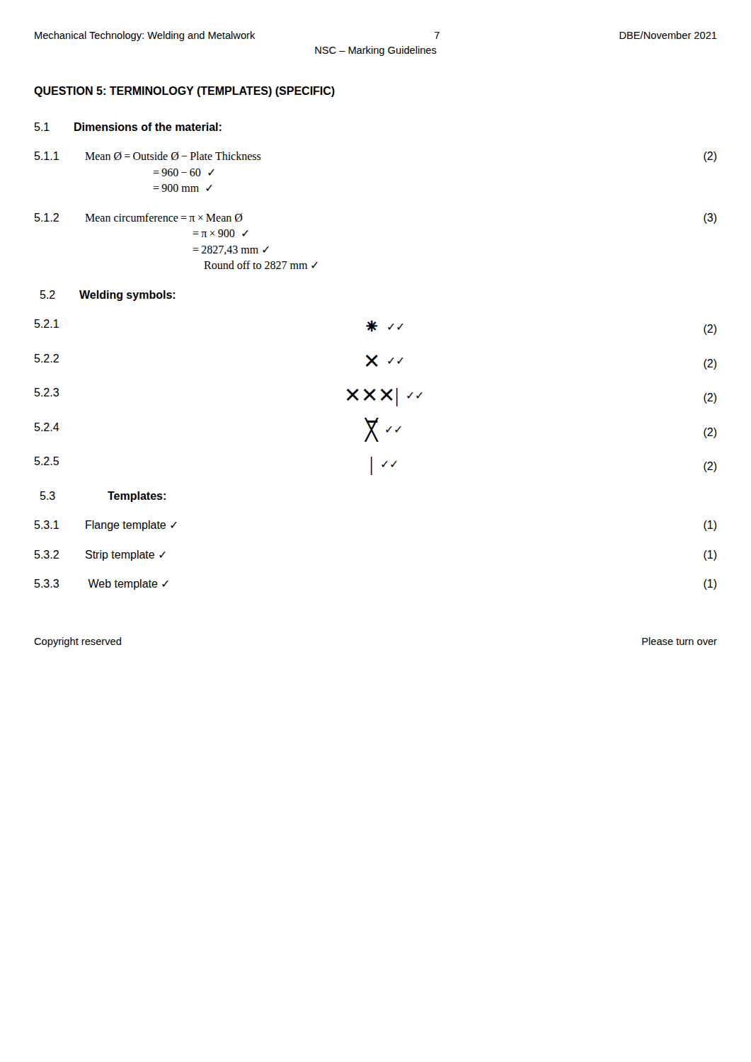Mechanical Technology: Welding and Metalwork
7
DBE/November 2021
NSC – Marking Guidelines
QUESTION 5: TERMINOLOGY (TEMPLATES) (SPECIFIC)
| 5.1 | Dimensions of the material: |
| 5.1.1 | Mean Ø = Outside Ø − Plate Thickness = 960 − 60 ✓ = 900 mm ✓ | (2) |
| 5.1.2 | Mean circumference = π × Mean Ø = π × 900 ✓ = 2827,43 mm ✓ Round off to 2827 mm ✓ | (3) |
| 5.2 | Welding symbols: |
| 5.2.1 | ⁕ ✓✓ | (2) |
| 5.2.2 | ✕ ✓✓ | (2) |
| 5.2.3 | ✕✕✕/ ✓✓ | (2) |
| 5.2.4 | ╳̅ ✓✓ | (2) |
| 5.2.5 | / ✓✓ | (2) |
| 5.3 | Templates: |
| 5.3.1 | Flange template ✓ | (1) |
| 5.3.2 | Strip template ✓ | (1) |
| 5.3.3 | Web template ✓ | (1) |
Copyright reserved
Please turn over